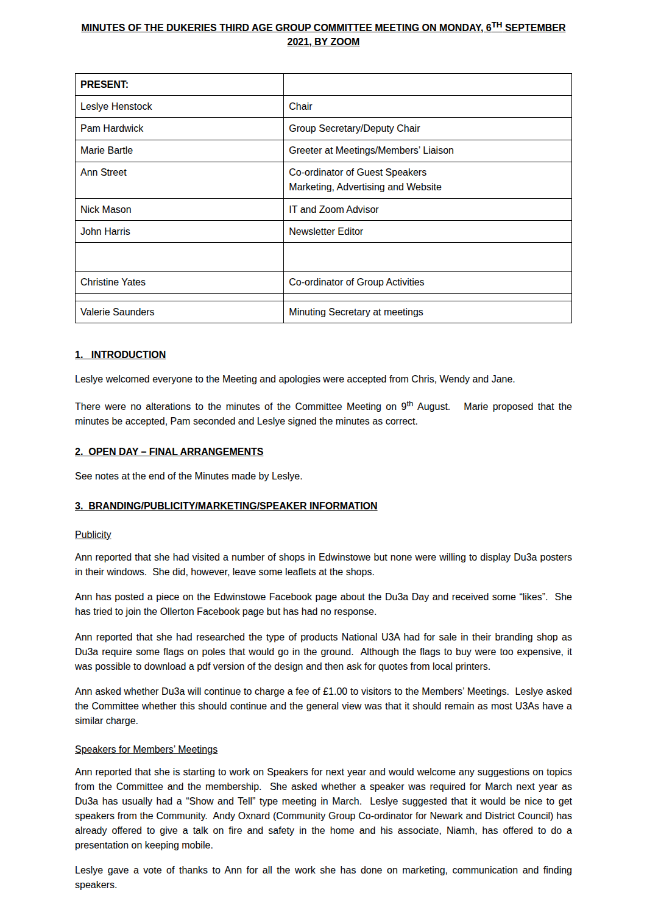MINUTES OF THE DUKERIES THIRD AGE GROUP COMMITTEE MEETING ON MONDAY, 6TH SEPTEMBER 2021, BY ZOOM
| PRESENT: | |
| Leslye Henstock | Chair |
| Pam Hardwick | Group Secretary/Deputy Chair |
| Marie Bartle | Greeter at Meetings/Members’ Liaison |
| Ann Street | Co-ordinator of Guest Speakers Marketing, Advertising and Website |
| Nick Mason | IT and Zoom Advisor |
| John Harris | Newsletter Editor |
| Christine Yates | Co-ordinator of Group Activities |
| Valerie Saunders | Minuting Secretary at meetings |
1. INTRODUCTION
Leslye welcomed everyone to the Meeting and apologies were accepted from Chris, Wendy and Jane.
There were no alterations to the minutes of the Committee Meeting on 9th August. Marie proposed that the minutes be accepted, Pam seconded and Leslye signed the minutes as correct.
2. OPEN DAY – FINAL ARRANGEMENTS
See notes at the end of the Minutes made by Leslye.
3. BRANDING/PUBLICITY/MARKETING/SPEAKER INFORMATION
Publicity
Ann reported that she had visited a number of shops in Edwinstowe but none were willing to display Du3a posters in their windows. She did, however, leave some leaflets at the shops.
Ann has posted a piece on the Edwinstowe Facebook page about the Du3a Day and received some “likes”. She has tried to join the Ollerton Facebook page but has had no response.
Ann reported that she had researched the type of products National U3A had for sale in their branding shop as Du3a require some flags on poles that would go in the ground. Although the flags to buy were too expensive, it was possible to download a pdf version of the design and then ask for quotes from local printers.
Ann asked whether Du3a will continue to charge a fee of £1.00 to visitors to the Members’ Meetings. Leslye asked the Committee whether this should continue and the general view was that it should remain as most U3As have a similar charge.
Speakers for Members’ Meetings
Ann reported that she is starting to work on Speakers for next year and would welcome any suggestions on topics from the Committee and the membership. She asked whether a speaker was required for March next year as Du3a has usually had a “Show and Tell” type meeting in March. Leslye suggested that it would be nice to get speakers from the Community. Andy Oxnard (Community Group Co-ordinator for Newark and District Council) has already offered to give a talk on fire and safety in the home and his associate, Niamh, has offered to do a presentation on keeping mobile.
Leslye gave a vote of thanks to Ann for all the work she has done on marketing, communication and finding speakers.